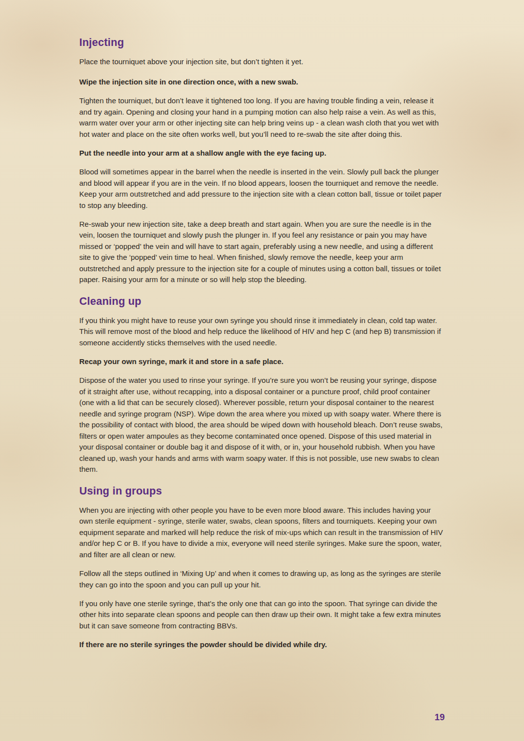Injecting
Place the tourniquet above your injection site, but don’t tighten it yet.
Wipe the injection site in one direction once, with a new swab.
Tighten the tourniquet, but don’t leave it tightened too long. If you are having trouble finding a vein, release it and try again. Opening and closing your hand in a pumping motion can also help raise a vein. As well as this, warm water over your arm or other injecting site can help bring veins up - a clean wash cloth that you wet with hot water and place on the site often works well, but you’ll need to re-swab the site after doing this.
Put the needle into your arm at a shallow angle with the eye facing up.
Blood will sometimes appear in the barrel when the needle is inserted in the vein. Slowly pull back the plunger and blood will appear if you are in the vein. If no blood appears, loosen the tourniquet and remove the needle. Keep your arm outstretched and add pressure to the injection site with a clean cotton ball, tissue or toilet paper to stop any bleeding.
Re-swab your new injection site, take a deep breath and start again. When you are sure the needle is in the vein, loosen the tourniquet and slowly push the plunger in. If you feel any resistance or pain you may have missed or ‘popped’ the vein and will have to start again, preferably using a new needle, and using a different site to give the ‘popped’ vein time to heal. When finished, slowly remove the needle, keep your arm outstretched and apply pressure to the injection site for a couple of minutes using a cotton ball, tissues or toilet paper. Raising your arm for a minute or so will help stop the bleeding.
Cleaning up
If you think you might have to reuse your own syringe you should rinse it immediately in clean, cold tap water. This will remove most of the blood and help reduce the likelihood of HIV and hep C (and hep B) transmission if someone accidently sticks themselves with the used needle.
Recap your own syringe, mark it and store in a safe place.
Dispose of the water you used to rinse your syringe. If you’re sure you won’t be reusing your syringe, dispose of it straight after use, without recapping, into a disposal container or a puncture proof, child proof container (one with a lid that can be securely closed). Wherever possible, return your disposal container to the nearest needle and syringe program (NSP). Wipe down the area where you mixed up with soapy water. Where there is the possibility of contact with blood, the area should be wiped down with household bleach. Don’t reuse swabs, filters or open water ampoules as they become contaminated once opened. Dispose of this used material in your disposal container or double bag it and dispose of it with, or in, your household rubbish. When you have cleaned up, wash your hands and arms with warm soapy water. If this is not possible, use new swabs to clean them.
Using in groups
When you are injecting with other people you have to be even more blood aware. This includes having your own sterile equipment - syringe, sterile water, swabs, clean spoons, filters and tourniquets. Keeping your own equipment separate and marked will help reduce the risk of mix-ups which can result in the transmission of HIV and/or hep C or B. If you have to divide a mix, everyone will need sterile syringes. Make sure the spoon, water, and filter are all clean or new.
Follow all the steps outlined in ‘Mixing Up’ and when it comes to drawing up, as long as the syringes are sterile they can go into the spoon and you can pull up your hit.
If you only have one sterile syringe, that’s the only one that can go into the spoon. That syringe can divide the other hits into separate clean spoons and people can then draw up their own. It might take a few extra minutes but it can save someone from contracting BBVs.
If there are no sterile syringes the powder should be divided while dry.
19